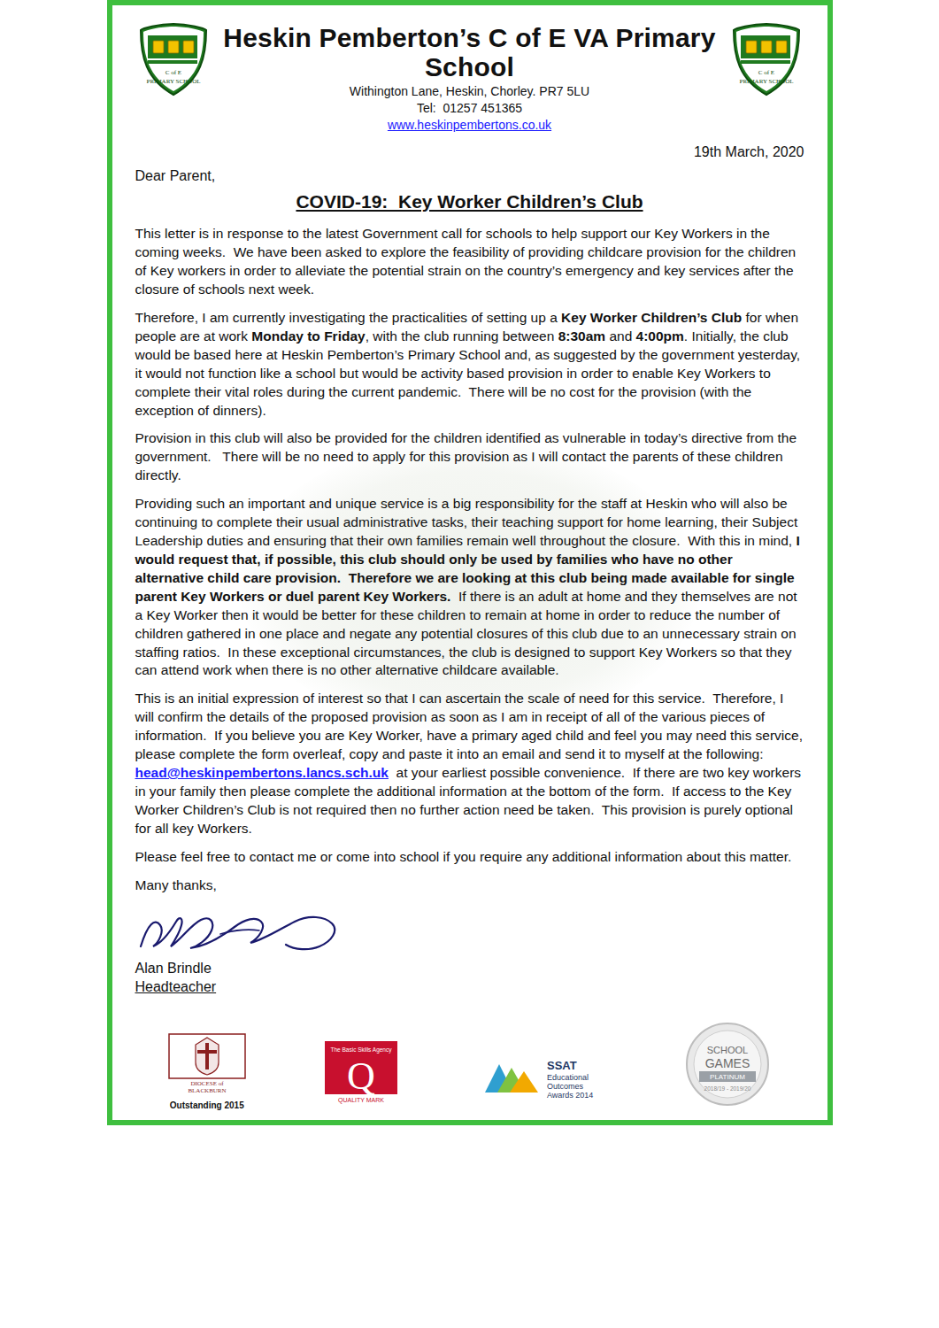C of E PRIMARY SCHOOL
Heskin Pemberton’s C of E VA Primary School
Withington Lane, Heskin, Chorley. PR7 5LU
Tel: 01257 451365
www.heskinpembertons.co.uk
C of E PRIMARY SCHOOL
19th March, 2020
Dear Parent,
COVID-19: Key Worker Children’s Club
This letter is in response to the latest Government call for schools to help support our Key Workers in the coming weeks. We have been asked to explore the feasibility of providing childcare provision for the children of Key workers in order to alleviate the potential strain on the country’s emergency and key services after the closure of schools next week.
Therefore, I am currently investigating the practicalities of setting up a Key Worker Children’s Club for when people are at work Monday to Friday, with the club running between 8:30am and 4:00pm. Initially, the club would be based here at Heskin Pemberton’s Primary School and, as suggested by the government yesterday, it would not function like a school but would be activity based provision in order to enable Key Workers to complete their vital roles during the current pandemic. There will be no cost for the provision (with the exception of dinners).
Provision in this club will also be provided for the children identified as vulnerable in today’s directive from the government. There will be no need to apply for this provision as I will contact the parents of these children directly.
Providing such an important and unique service is a big responsibility for the staff at Heskin who will also be continuing to complete their usual administrative tasks, their teaching support for home learning, their Subject Leadership duties and ensuring that their own families remain well throughout the closure. With this in mind, I would request that, if possible, this club should only be used by families who have no other alternative child care provision. Therefore we are looking at this club being made available for single parent Key Workers or duel parent Key Workers. If there is an adult at home and they themselves are not a Key Worker then it would be better for these children to remain at home in order to reduce the number of children gathered in one place and negate any potential closures of this club due to an unnecessary strain on staffing ratios. In these exceptional circumstances, the club is designed to support Key Workers so that they can attend work when there is no other alternative childcare available.
This is an initial expression of interest so that I can ascertain the scale of need for this service. Therefore, I will confirm the details of the proposed provision as soon as I am in receipt of all of the various pieces of information. If you believe you are Key Worker, have a primary aged child and feel you may need this service, please complete the form overleaf, copy and paste it into an email and send it to myself at the following: head@heskinpembertons.lancs.sch.uk at your earliest possible convenience. If there are two key workers in your family then please complete the additional information at the bottom of the form. If access to the Key Worker Children’s Club is not required then no further action need be taken. This provision is purely optional for all key Workers.
Please feel free to contact me or come into school if you require any additional information about this matter.
Many thanks,
Alan Brindle
Headteacher
DIOCESE of BLACKBURN Outstanding 2015
The Basic Skills Agency Q QUALITY MARK
SSAT Educational Outcomes Awards 2014
SCHOOL GAMES PLATINUM 2018/19 - 2019/20